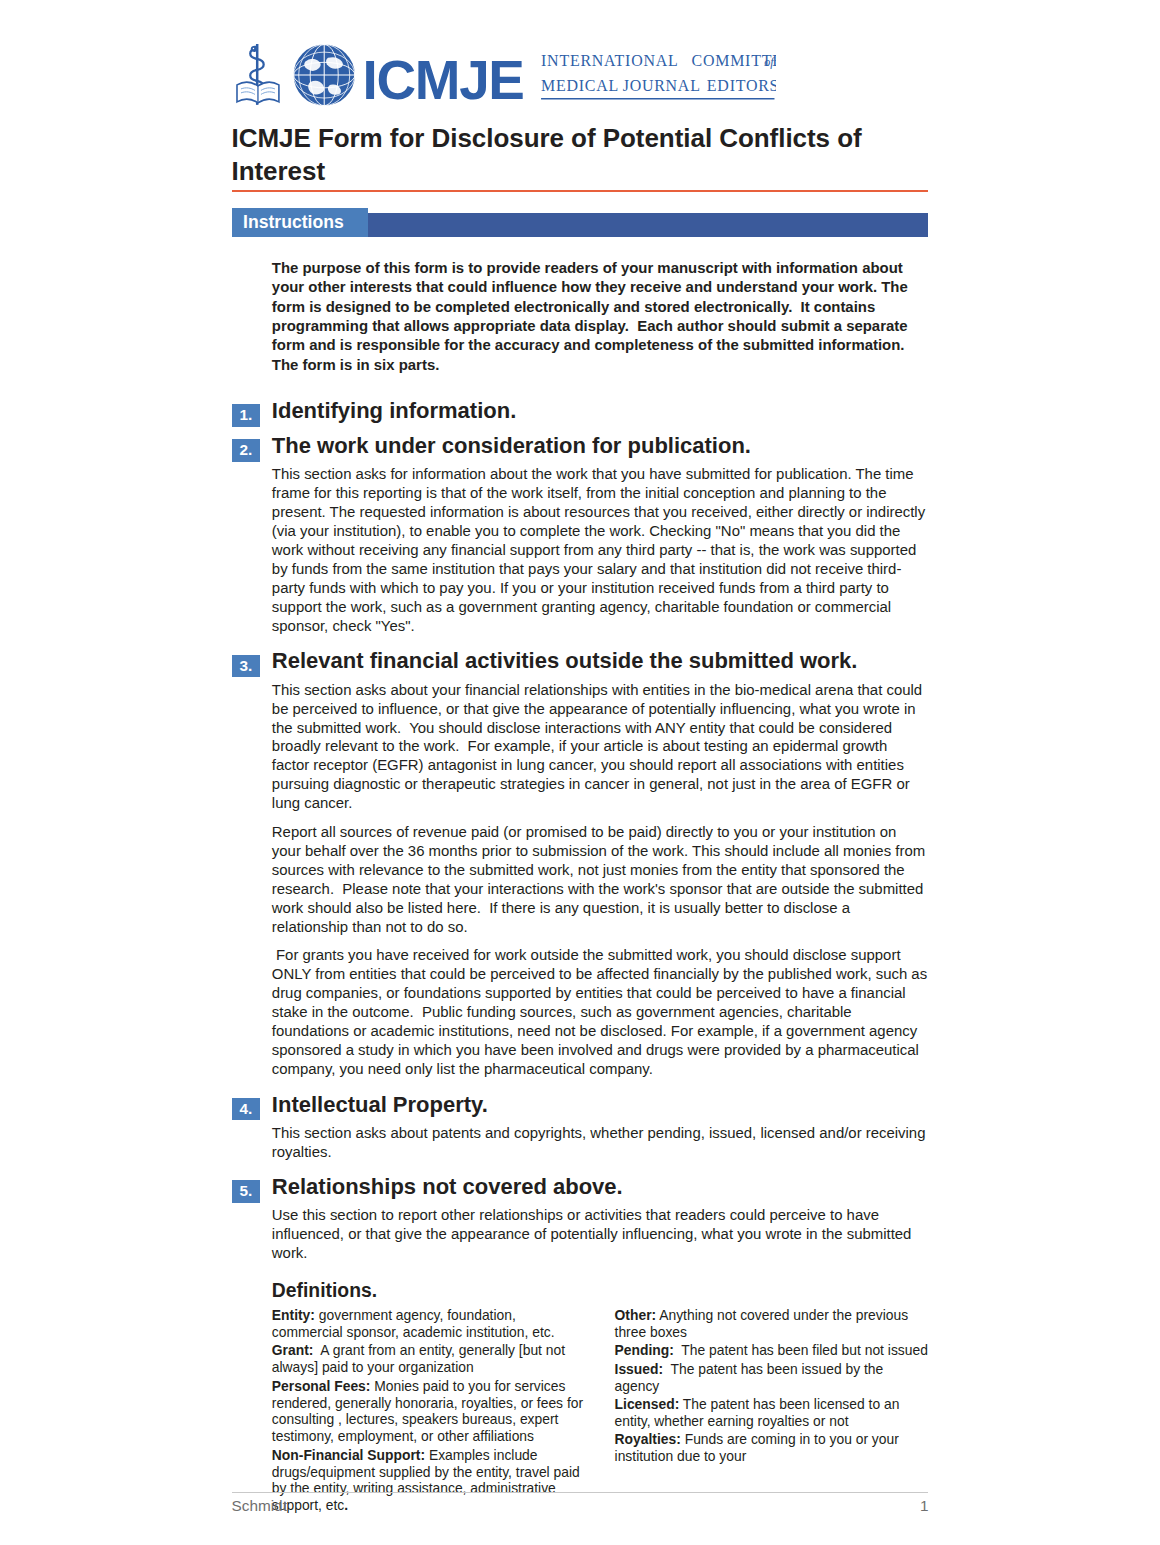ICMJE INTERNATIONAL COMMITTEE of MEDICAL JOURNAL EDITORS
ICMJE Form for Disclosure of Potential Conflicts of Interest
Instructions
The purpose of this form is to provide readers of your manuscript with information about your other interests that could influence how they receive and understand your work. The form is designed to be completed electronically and stored electronically. It contains programming that allows appropriate data display. Each author should submit a separate form and is responsible for the accuracy and completeness of the submitted information. The form is in six parts.
1.
Identifying information.
2.
The work under consideration for publication.
This section asks for information about the work that you have submitted for publication. The time frame for this reporting is that of the work itself, from the initial conception and planning to the present. The requested information is about resources that you received, either directly or indirectly (via your institution), to enable you to complete the work. Checking "No" means that you did the work without receiving any financial support from any third party -- that is, the work was supported by funds from the same institution that pays your salary and that institution did not receive third-party funds with which to pay you. If you or your institution received funds from a third party to support the work, such as a government granting agency, charitable foundation or commercial sponsor, check "Yes".
3.
Relevant financial activities outside the submitted work.
This section asks about your financial relationships with entities in the bio-medical arena that could be perceived to influence, or that give the appearance of potentially influencing, what you wrote in the submitted work. You should disclose interactions with ANY entity that could be considered broadly relevant to the work. For example, if your article is about testing an epidermal growth factor receptor (EGFR) antagonist in lung cancer, you should report all associations with entities pursuing diagnostic or therapeutic strategies in cancer in general, not just in the area of EGFR or lung cancer.
Report all sources of revenue paid (or promised to be paid) directly to you or your institution on your behalf over the 36 months prior to submission of the work. This should include all monies from sources with relevance to the submitted work, not just monies from the entity that sponsored the research. Please note that your interactions with the work's sponsor that are outside the submitted work should also be listed here. If there is any question, it is usually better to disclose a relationship than not to do so.
For grants you have received for work outside the submitted work, you should disclose support ONLY from entities that could be perceived to be affected financially by the published work, such as drug companies, or foundations supported by entities that could be perceived to have a financial stake in the outcome. Public funding sources, such as government agencies, charitable foundations or academic institutions, need not be disclosed. For example, if a government agency sponsored a study in which you have been involved and drugs were provided by a pharmaceutical company, you need only list the pharmaceutical company.
4.
Intellectual Property.
This section asks about patents and copyrights, whether pending, issued, licensed and/or receiving royalties.
5.
Relationships not covered above.
Use this section to report other relationships or activities that readers could perceive to have influenced, or that give the appearance of potentially influencing, what you wrote in the submitted work.
Definitions.
Entity: government agency, foundation, commercial sponsor, academic institution, etc.
Grant: A grant from an entity, generally [but not always] paid to your organization
Personal Fees: Monies paid to you for services rendered, generally honoraria, royalties, or fees for consulting , lectures, speakers bureaus, expert testimony, employment, or other affiliations
Non-Financial Support: Examples include drugs/equipment supplied by the entity, travel paid by the entity, writing assistance, administrative support, etc.
Other: Anything not covered under the previous three boxes
Pending: The patent has been filed but not issued
Issued: The patent has been issued by the agency
Licensed: The patent has been licensed to an entity, whether earning royalties or not
Royalties: Funds are coming in to you or your institution due to your
Schmidt 1